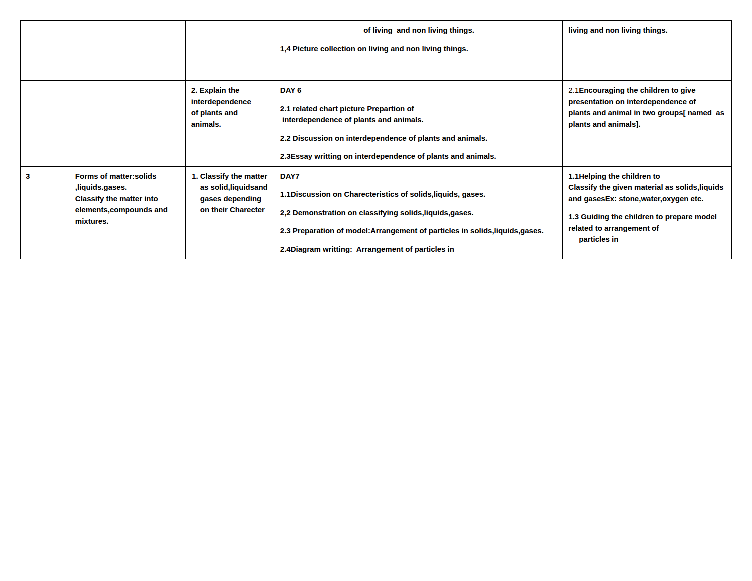| | | | of living and non living things. 1,4 Picture collection on living and non living things. | living and non living things. |
| | | 2. Explain the interdependence of plants and animals. | DAY 6 2.1 related chart picture Prepartion of interdependence of plants and animals. 2.2 Discussion on interdependence of plants and animals. 2.3Essay writting on interdependence of plants and animals. | 2.1 Encouraging the children to give presentation on interdependence of plants and animal in two groups[ named as plants and animals]. |
| 3 | Forms of matter:solids ,liquids.gases. Classify the matter into elements,compounds and mixtures. | Classify the matter as solid,liquidsand gases depending on their Charecter | DAY7 1.1Discussion on Charecteristics of solids,liquids, gases. 2,2 Demonstration on classifying solids,liquids,gases. 2.3 Preparation of model:Arrangement of particles in solids,liquids,gases. 2.4Diagram writting: Arrangement of particles in | 1.1Helping the children to Classify the given material as solids,liquids and gasesEx: stone,water,oxygen etc. 1.3 Guiding the children to prepare model related to arrangement of particles in |